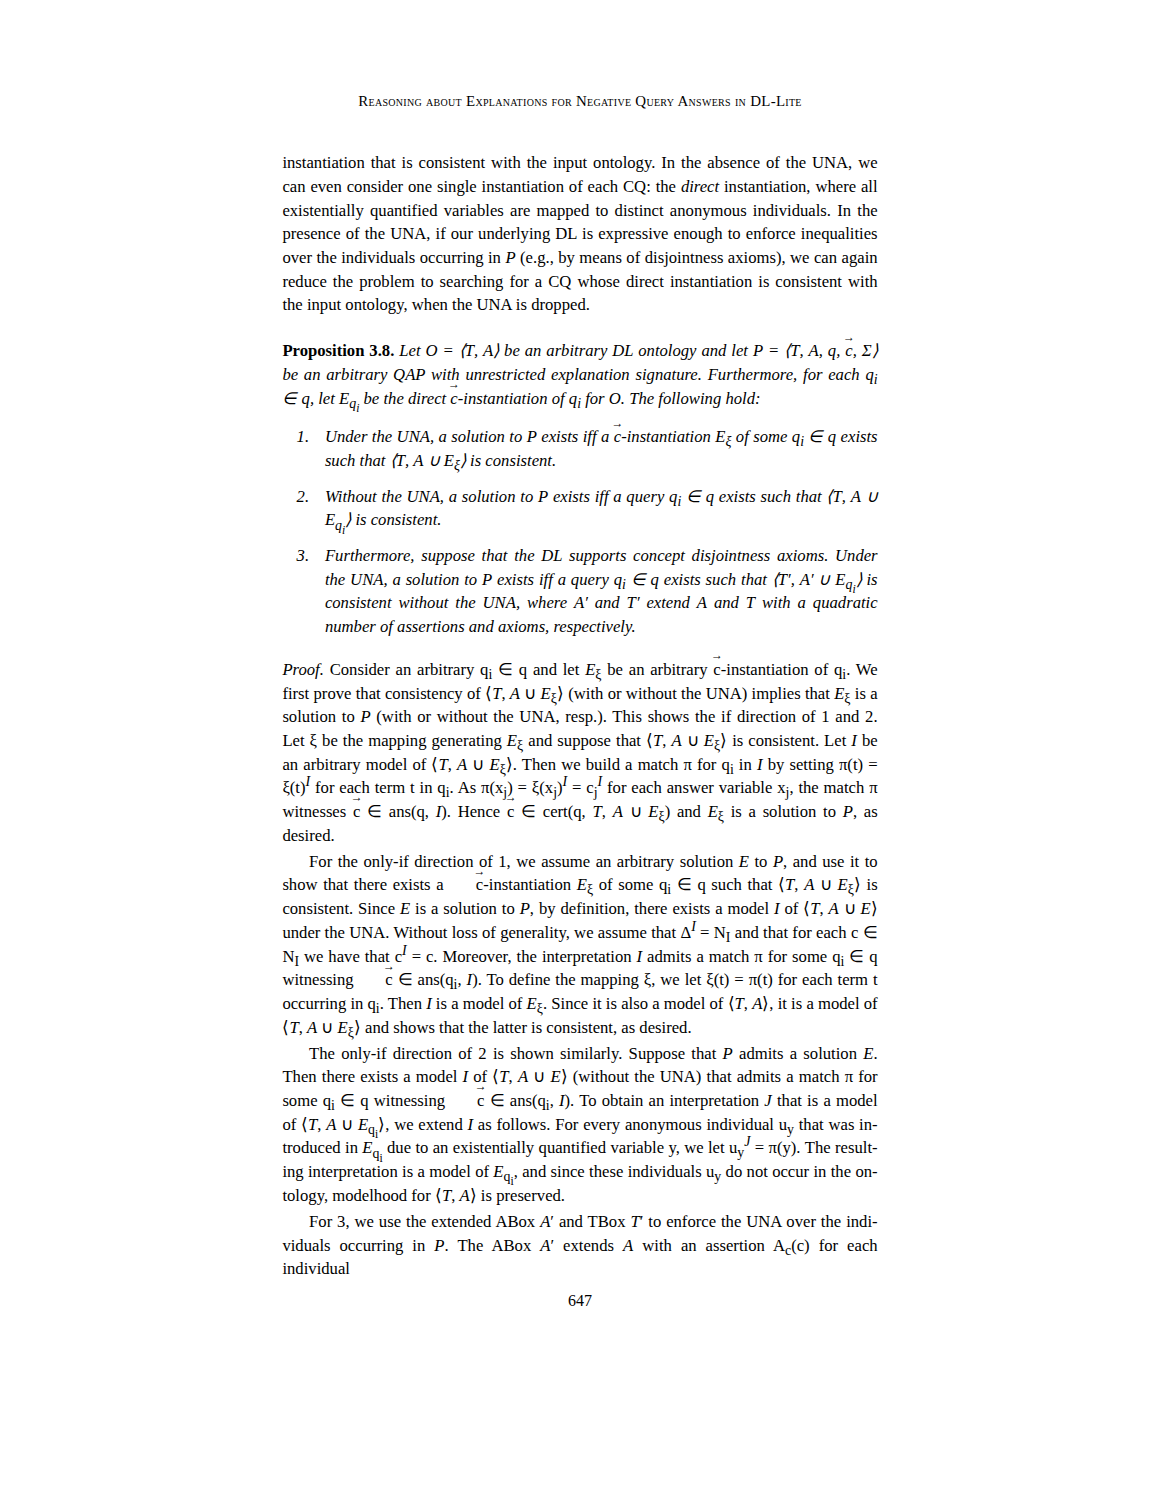Reasoning about Explanations for Negative Query Answers in DL-Lite
instantiation that is consistent with the input ontology. In the absence of the UNA, we can even consider one single instantiation of each CQ: the direct instantiation, where all existentially quantified variables are mapped to distinct anonymous individuals. In the presence of the UNA, if our underlying DL is expressive enough to enforce inequalities over the individuals occurring in P (e.g., by means of disjointness axioms), we can again reduce the problem to searching for a CQ whose direct instantiation is consistent with the input ontology, when the UNA is dropped.
Proposition 3.8. Let O = ⟨T, A⟩ be an arbitrary DL ontology and let P = ⟨T, A, q, c, Σ⟩ be an arbitrary QAP with unrestricted explanation signature. Furthermore, for each qi ∈ q, let Eqi be the direct c-instantiation of qi for O. The following hold:
Under the UNA, a solution to P exists iff a c-instantiation Eξ of some qi ∈ q exists such that ⟨T, A ∪ Eξ⟩ is consistent.
Without the UNA, a solution to P exists iff a query qi ∈ q exists such that ⟨T, A ∪ Eqi⟩ is consistent.
Furthermore, suppose that the DL supports concept disjointness axioms. Under the UNA, a solution to P exists iff a query qi ∈ q exists such that ⟨T′, A′ ∪ Eqi⟩ is consistent without the UNA, where A′ and T′ extend A and T with a quadratic number of assertions and axioms, respectively.
Proof. Consider an arbitrary qi ∈ q and let Eξ be an arbitrary c-instantiation of qi. We first prove that consistency of ⟨T, A ∪ Eξ⟩ (with or without the UNA) implies that Eξ is a solution to P (with or without the UNA, resp.). This shows the if direction of 1 and 2. Let ξ be the mapping generating Eξ and suppose that ⟨T, A ∪ Eξ⟩ is consistent. Let I be an arbitrary model of ⟨T, A ∪ Eξ⟩. Then we build a match π for qi in I by setting π(t) = ξ(t)I for each term t in qi. As π(xj) = ξ(xj)I = cjI for each answer variable xj, the match π witnesses c ∈ ans(q, I). Hence c ∈ cert(q, T, A ∪ Eξ) and Eξ is a solution to P, as desired.
For the only-if direction of 1, we assume an arbitrary solution E to P, and use it to show that there exists a c-instantiation Eξ of some qi ∈ q such that ⟨T, A ∪ Eξ⟩ is consistent. Since E is a solution to P, by definition, there exists a model I of ⟨T, A ∪ E⟩ under the UNA. Without loss of generality, we assume that ΔI = NI and that for each c ∈ NI we have that cI = c. Moreover, the interpretation I admits a match π for some qi ∈ q witnessing c ∈ ans(qi, I). To define the mapping ξ, we let ξ(t) = π(t) for each term t occurring in qi. Then I is a model of Eξ. Since it is also a model of ⟨T, A⟩, it is a model of ⟨T, A ∪ Eξ⟩ and shows that the latter is consistent, as desired.
The only-if direction of 2 is shown similarly. Suppose that P admits a solution E. Then there exists a model I of ⟨T, A ∪ E⟩ (without the UNA) that admits a match π for some qi ∈ q witnessing c ∈ ans(qi, I). To obtain an interpretation J that is a model of ⟨T, A ∪ Eqi⟩, we extend I as follows. For every anonymous individual uy that was introduced in Eqi due to an existentially quantified variable y, we let uyJ = π(y). The resulting interpretation is a model of Eqi, and since these individuals uy do not occur in the ontology, modelhood for ⟨T, A⟩ is preserved.
For 3, we use the extended ABox A′ and TBox T′ to enforce the UNA over the individuals occurring in P. The ABox A′ extends A with an assertion Ac(c) for each individual
647